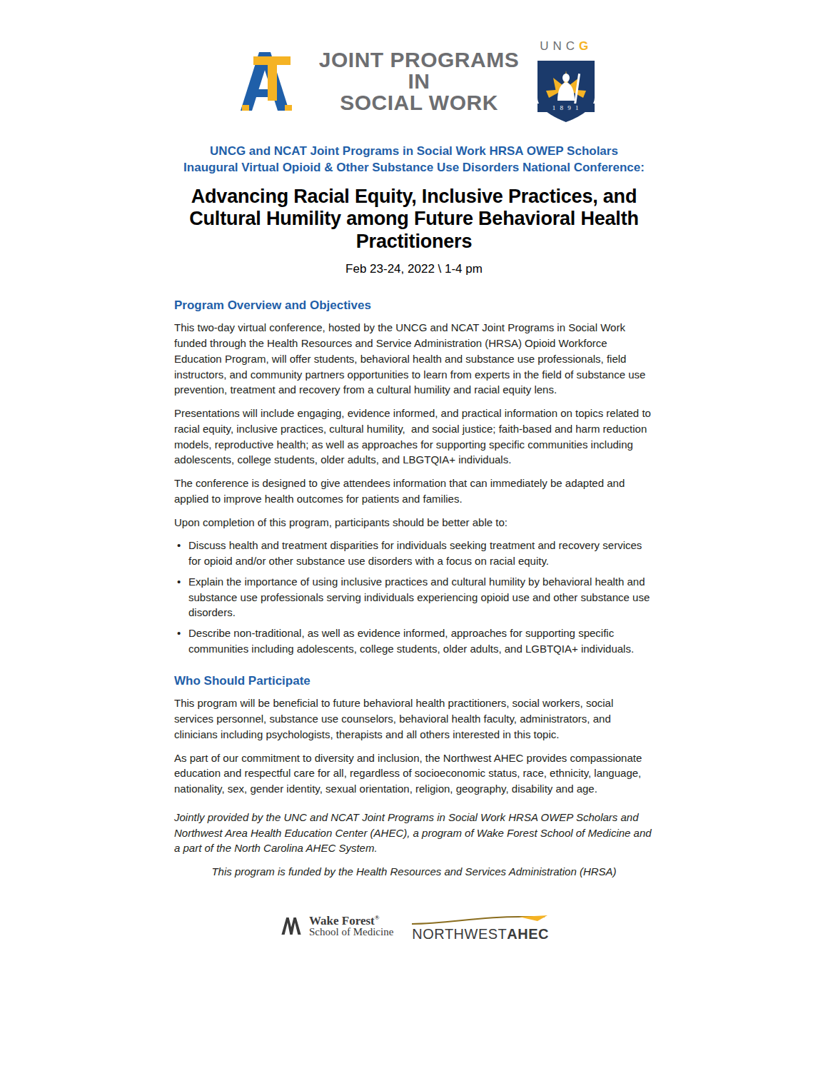Joint Programs in Social Work
UNCG
1 8 9 1
UNCG and NCAT Joint Programs in Social Work HRSA OWEP Scholars Inaugural Virtual Opioid & Other Substance Use Disorders National Conference:
Advancing Racial Equity, Inclusive Practices, and Cultural Humility among Future Behavioral Health Practitioners
Feb 23-24, 2022 \ 1-4 pm
Program Overview and Objectives
This two-day virtual conference, hosted by the UNCG and NCAT Joint Programs in Social Work funded through the Health Resources and Service Administration (HRSA) Opioid Workforce Education Program, will offer students, behavioral health and substance use professionals, field instructors, and community partners opportunities to learn from experts in the field of substance use prevention, treatment and recovery from a cultural humility and racial equity lens.
Presentations will include engaging, evidence informed, and practical information on topics related to racial equity, inclusive practices, cultural humility, and social justice; faith-based and harm reduction models, reproductive health; as well as approaches for supporting specific communities including adolescents, college students, older adults, and LBGTQIA+ individuals.
The conference is designed to give attendees information that can immediately be adapted and applied to improve health outcomes for patients and families.
Upon completion of this program, participants should be better able to:
Discuss health and treatment disparities for individuals seeking treatment and recovery services for opioid and/or other substance use disorders with a focus on racial equity.
Explain the importance of using inclusive practices and cultural humility by behavioral health and substance use professionals serving individuals experiencing opioid use and other substance use disorders.
Describe non-traditional, as well as evidence informed, approaches for supporting specific communities including adolescents, college students, older adults, and LGBTQIA+ individuals.
Who Should Participate
This program will be beneficial to future behavioral health practitioners, social workers, social services personnel, substance use counselors, behavioral health faculty, administrators, and clinicians including psychologists, therapists and all others interested in this topic.
As part of our commitment to diversity and inclusion, the Northwest AHEC provides compassionate education and respectful care for all, regardless of socioeconomic status, race, ethnicity, language, nationality, sex, gender identity, sexual orientation, religion, geography, disability and age.
Jointly provided by the UNC and NCAT Joint Programs in Social Work HRSA OWEP Scholars and Northwest Area Health Education Center (AHEC), a program of Wake Forest School of Medicine and a part of the North Carolina AHEC System.
This program is funded by the Health Resources and Services Administration (HRSA)
Wake Forest®
School of Medicine
NORTHWESTAHEC